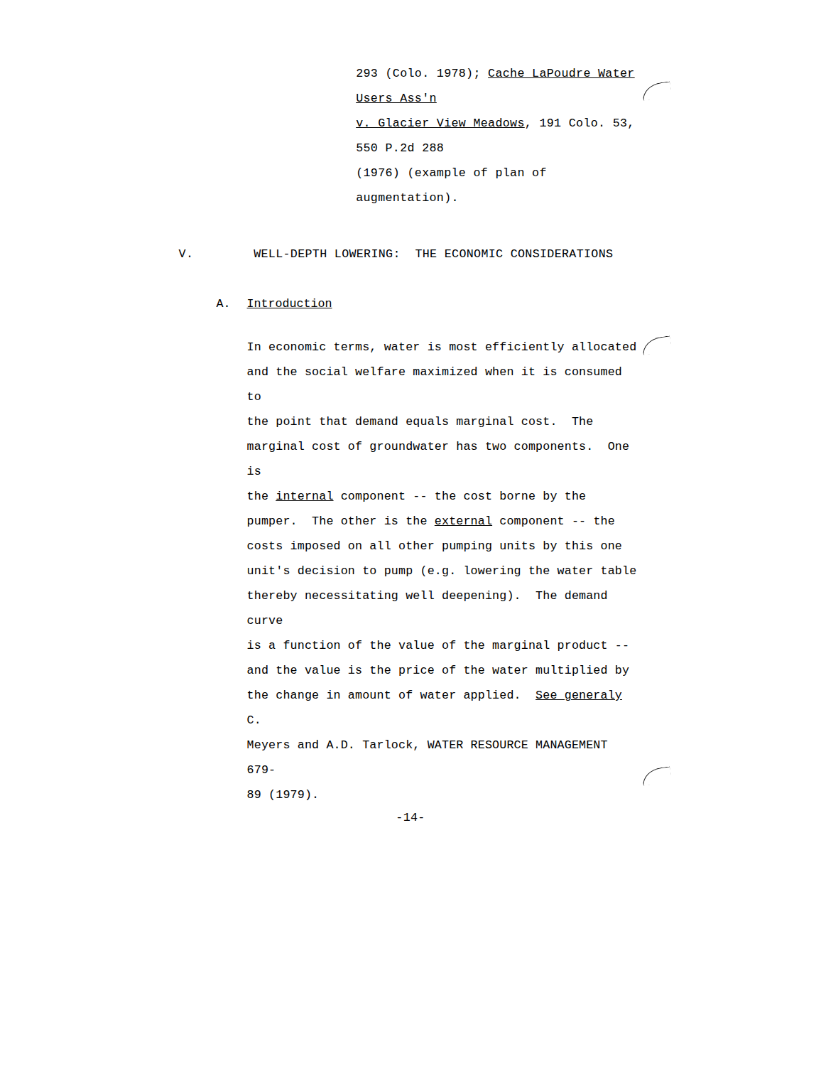293 (Colo. 1978); Cache LaPoudre Water Users Ass'n
v. Glacier View Meadows, 191 Colo. 53, 550 P.2d 288
(1976) (example of plan of augmentation).
V. WELL-DEPTH LOWERING: THE ECONOMIC CONSIDERATIONS
A. Introduction
In economic terms, water is most efficiently allocated
and the social welfare maximized when it is consumed to
the point that demand equals marginal cost. The
marginal cost of groundwater has two components. One is
the internal component -- the cost borne by the
pumper. The other is the external component -- the
costs imposed on all other pumping units by this one
unit's decision to pump (e.g. lowering the water table
thereby necessitating well deepening). The demand curve
is a function of the value of the marginal product --
and the value is the price of the water multiplied by
the change in amount of water applied. See generaly C.
Meyers and A.D. Tarlock, WATER RESOURCE MANAGEMENT 679-
89 (1979).
-14-